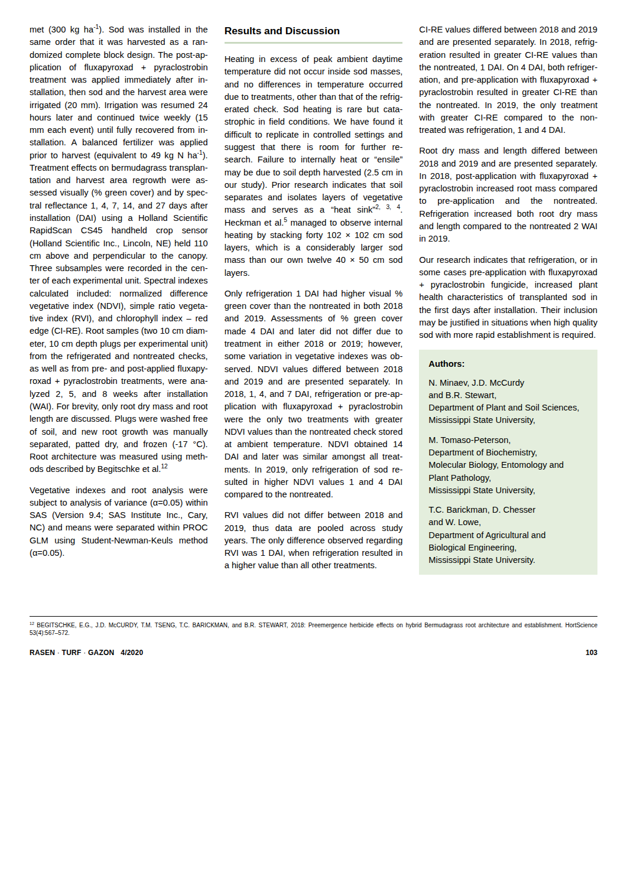met (300 kg ha-1). Sod was installed in the same order that it was harvested as a randomized complete block design. The post-application of fluxapyroxad + pyraclostrobin treatment was applied immediately after installation, then sod and the harvest area were irrigated (20 mm). Irrigation was resumed 24 hours later and continued twice weekly (15 mm each event) until fully recovered from installation. A balanced fertilizer was applied prior to harvest (equivalent to 49 kg N ha-1). Treatment effects on bermudagrass transplantation and harvest area regrowth were assessed visually (% green cover) and by spectral reflectance 1, 4, 7, 14, and 27 days after installation (DAI) using a Holland Scientific RapidScan CS45 handheld crop sensor (Holland Scientific Inc., Lincoln, NE) held 110 cm above and perpendicular to the canopy. Three subsamples were recorded in the center of each experimental unit. Spectral indexes calculated included: normalized difference vegetative index (NDVI), simple ratio vegetative index (RVI), and chlorophyll index – red edge (CI-RE). Root samples (two 10 cm diameter, 10 cm depth plugs per experimental unit) from the refrigerated and nontreated checks, as well as from pre- and post-applied fluxapyroxad + pyraclostrobin treatments, were analyzed 2, 5, and 8 weeks after installation (WAI). For brevity, only root dry mass and root length are discussed. Plugs were washed free of soil, and new root growth was manually separated, patted dry, and frozen (-17 °C). Root architecture was measured using methods described by Begitschke et al.12
Vegetative indexes and root analysis were subject to analysis of variance (α=0.05) within SAS (Version 9.4; SAS Institute Inc., Cary, NC) and means were separated within PROC GLM using Student-Newman-Keuls method (α=0.05).
Results and Discussion
Heating in excess of peak ambient daytime temperature did not occur inside sod masses, and no differences in temperature occurred due to treatments, other than that of the refrigerated check. Sod heating is rare but catastrophic in field conditions. We have found it difficult to replicate in controlled settings and suggest that there is room for further research. Failure to internally heat or “ensile” may be due to soil depth harvested (2.5 cm in our study). Prior research indicates that soil separates and isolates layers of vegetative mass and serves as a “heat sink”2, 3, 4. Heckman et al.5 managed to observe internal heating by stacking forty 102 × 102 cm sod layers, which is a considerably larger sod mass than our own twelve 40 × 50 cm sod layers.
Only refrigeration 1 DAI had higher visual % green cover than the nontreated in both 2018 and 2019. Assessments of % green cover made 4 DAI and later did not differ due to treatment in either 2018 or 2019; however, some variation in vegetative indexes was observed. NDVI values differed between 2018 and 2019 and are presented separately. In 2018, 1, 4, and 7 DAI, refrigeration or pre-application with fluxapyroxad + pyraclostrobin were the only two treatments with greater NDVI values than the nontreated check stored at ambient temperature. NDVI obtained 14 DAI and later was similar amongst all treatments. In 2019, only refrigeration of sod resulted in higher NDVI values 1 and 4 DAI compared to the nontreated.
RVI values did not differ between 2018 and 2019, thus data are pooled across study years. The only difference observed regarding RVI was 1 DAI, when refrigeration resulted in a higher value than all other treatments.
CI-RE values differed between 2018 and 2019 and are presented separately. In 2018, refrigeration resulted in greater CI-RE values than the nontreated, 1 DAI. On 4 DAI, both refrigeration, and pre-application with fluxapyroxad + pyraclostrobin resulted in greater CI-RE than the nontreated. In 2019, the only treatment with greater CI-RE compared to the nontreated was refrigeration, 1 and 4 DAI.
Root dry mass and length differed between 2018 and 2019 and are presented separately. In 2018, post-application with fluxapyroxad + pyraclostrobin increased root mass compared to pre-application and the nontreated. Refrigeration increased both root dry mass and length compared to the nontreated 2 WAI in 2019.
Our research indicates that refrigeration, or in some cases pre-application with fluxapyroxad + pyraclostrobin fungicide, increased plant health characteristics of transplanted sod in the first days after installation. Their inclusion may be justified in situations when high quality sod with more rapid establishment is required.
Authors:
N. Minaev, J.D. McCurdy
and B.R. Stewart,
Department of Plant and Soil Sciences,
Mississippi State University,
M. Tomaso-Peterson,
Department of Biochemistry,
Molecular Biology, Entomology and
Plant Pathology,
Mississippi State University,
T.C. Barickman, D. Chesser
and W. Lowe,
Department of Agricultural and
Biological Engineering,
Mississippi State University.
12 BEGITSCHKE, E.G., J.D. McCURDY, T.M. TSENG, T.C. BARICKMAN, and B.R. STEWART, 2018: Preemergence herbicide effects on hybrid Bermudagrass root architecture and establishment. HortScience 53(4):567–572.
RASEN · TURF · GAZON 4/2020
103